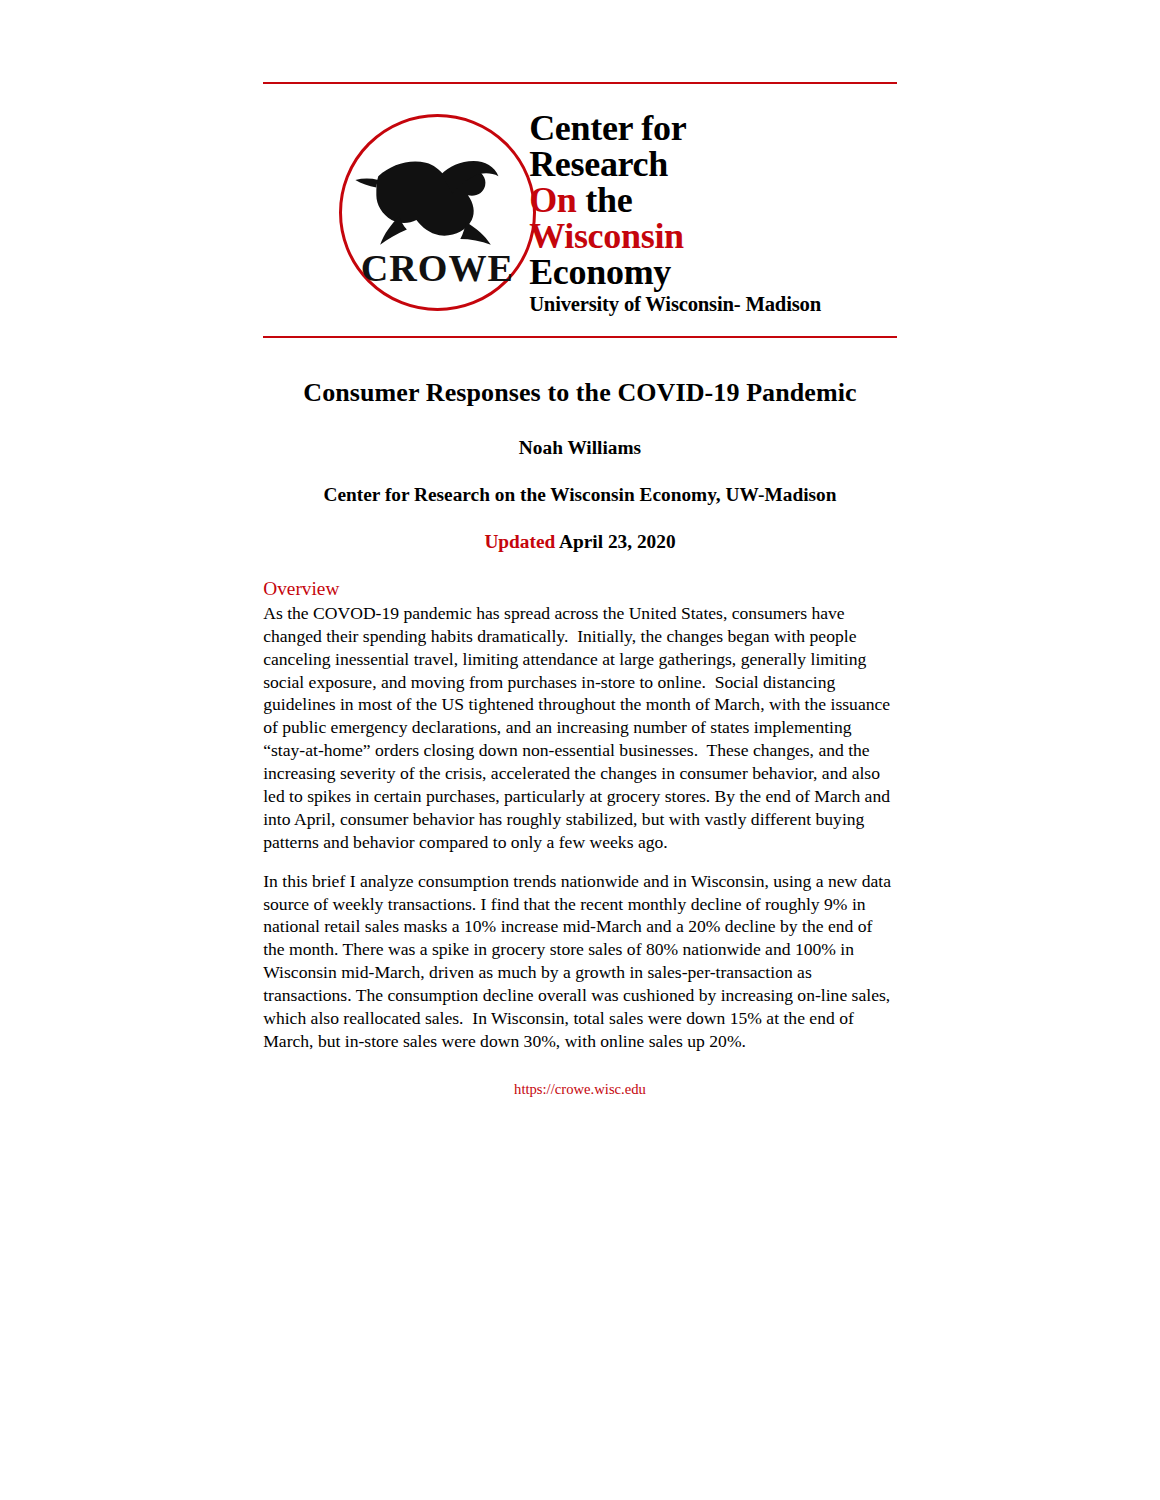CROWE
Center for Research On the Wisconsin Economy University of Wisconsin- Madison
Consumer Responses to the COVID-19 Pandemic
Noah Williams
Center for Research on the Wisconsin Economy, UW-Madison
Updated April 23, 2020
Overview
As the COVOD-19 pandemic has spread across the United States, consumers have changed their spending habits dramatically. Initially, the changes began with people canceling inessential travel, limiting attendance at large gatherings, generally limiting social exposure, and moving from purchases in-store to online. Social distancing guidelines in most of the US tightened throughout the month of March, with the issuance of public emergency declarations, and an increasing number of states implementing “stay-at-home” orders closing down non-essential businesses. These changes, and the increasing severity of the crisis, accelerated the changes in consumer behavior, and also led to spikes in certain purchases, particularly at grocery stores. By the end of March and into April, consumer behavior has roughly stabilized, but with vastly different buying patterns and behavior compared to only a few weeks ago.
In this brief I analyze consumption trends nationwide and in Wisconsin, using a new data source of weekly transactions. I find that the recent monthly decline of roughly 9% in national retail sales masks a 10% increase mid-March and a 20% decline by the end of the month. There was a spike in grocery store sales of 80% nationwide and 100% in Wisconsin mid-March, driven as much by a growth in sales-per-transaction as transactions. The consumption decline overall was cushioned by increasing on-line sales, which also reallocated sales. In Wisconsin, total sales were down 15% at the end of March, but in-store sales were down 30%, with online sales up 20%.
https://crowe.wisc.edu